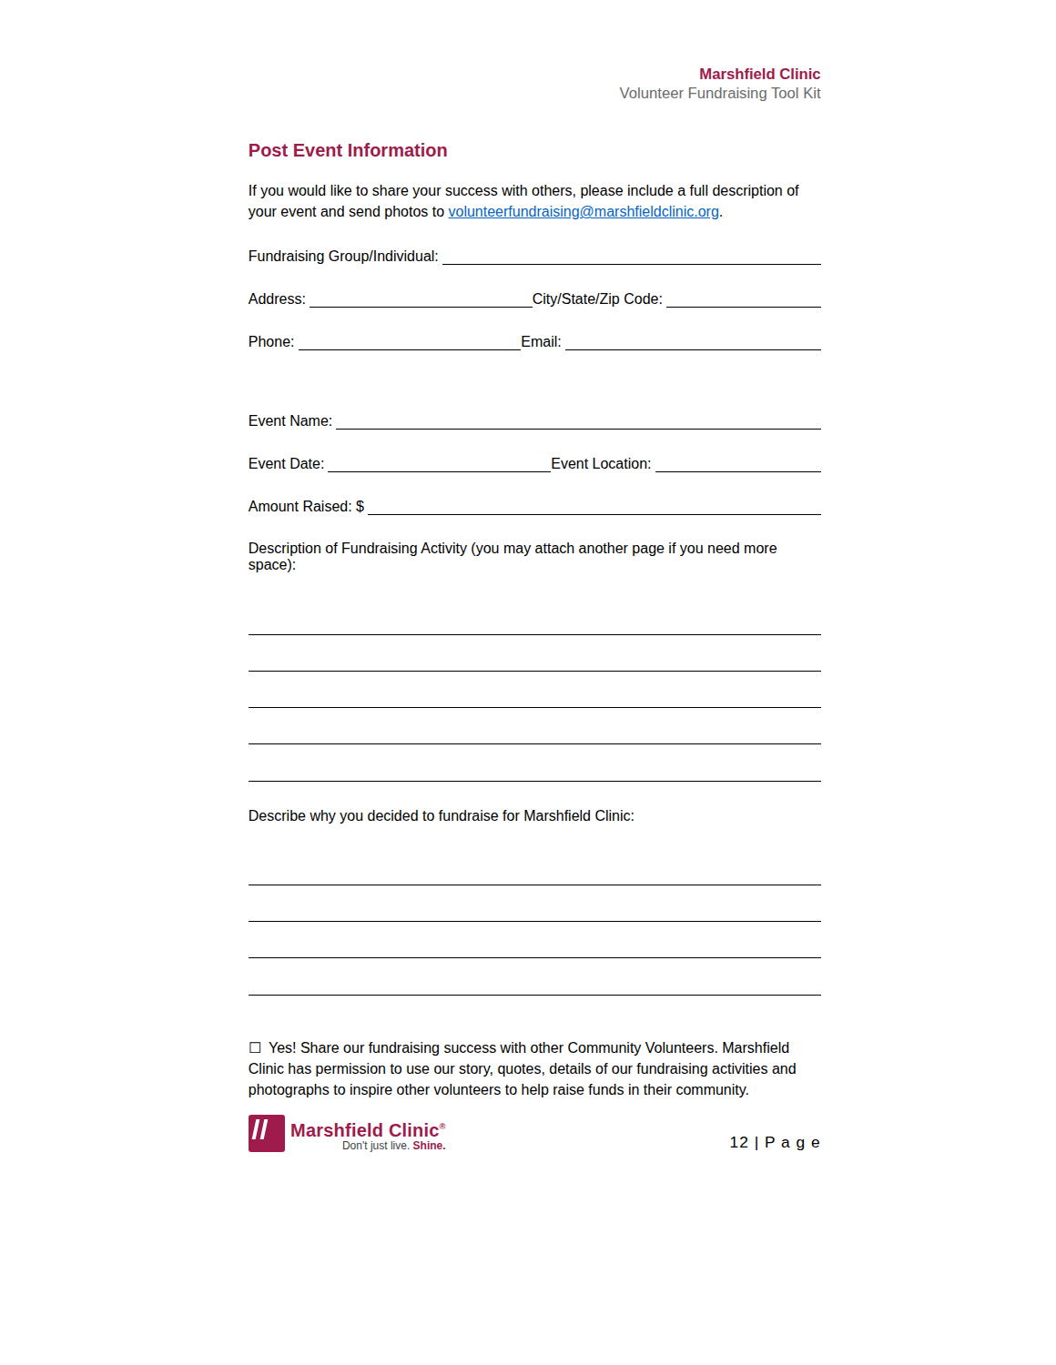Marshfield Clinic
Volunteer Fundraising Tool Kit
Post Event Information
If you would like to share your success with others, please include a full description of your event and send photos to volunteerfundraising@marshfieldclinic.org.
Fundraising Group/Individual:
Address: City/State/Zip Code:
Phone: Email:
Event Name:
Event Date: Event Location:
Amount Raised: $
Description of Fundraising Activity (you may attach another page if you need more space):
Describe why you decided to fundraise for Marshfield Clinic:
☐ Yes! Share our fundraising success with other Community Volunteers. Marshfield Clinic has permission to use our story, quotes, details of our fundraising activities and photographs to inspire other volunteers to help raise funds in their community.
Marshfield Clinic®
Don't just live. Shine.
12 | P a g e